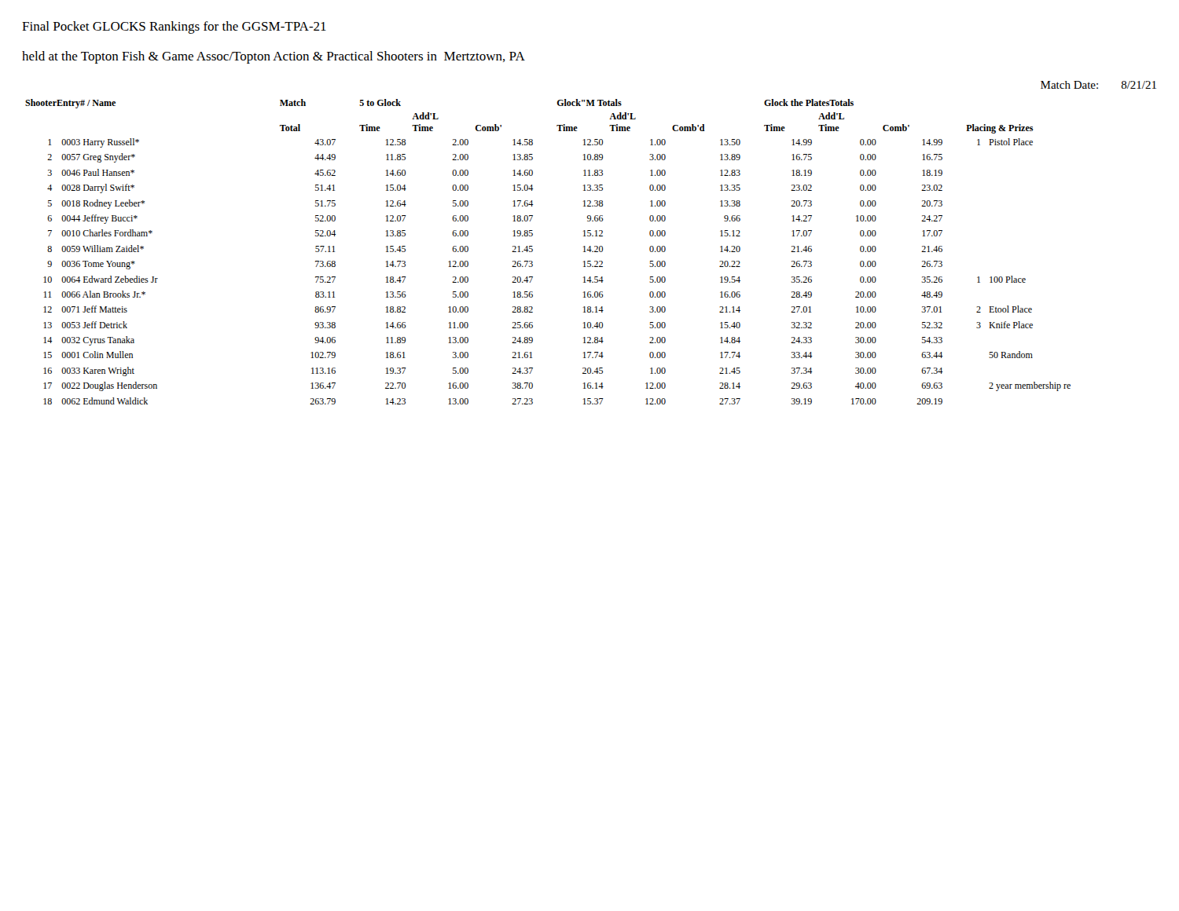Final Pocket GLOCKS Rankings for the GGSM-TPA-21
held at the Topton Fish & Game Assoc/Topton Action & Practical Shooters in Mertztown, PA
Match Date: 8/21/21
| ShooterEntry# / Name | Match | | 5 to Glock | | Glock"M Totals | | Glock the PlatesTotals | | |
| --- | --- | --- | --- | --- | --- | --- | --- | --- | --- |
| | | Total | | Time | Add'L Time | Comb' | | Time | Add'L Time | Comb'd | | Time | Add'L Time | Comb' | | Placing & Prizes |
| 1 | 0003 Harry Russell* | 43.07 | | 12.58 | 2.00 | 14.58 | | 12.50 | 1.00 | 13.50 | | 14.99 | 0.00 | 14.99 | | 1 | Pistol Place |
| 2 | 0057 Greg Snyder* | 44.49 | | 11.85 | 2.00 | 13.85 | | 10.89 | 3.00 | 13.89 | | 16.75 | 0.00 | 16.75 | | | |
| 3 | 0046 Paul Hansen* | 45.62 | | 14.60 | 0.00 | 14.60 | | 11.83 | 1.00 | 12.83 | | 18.19 | 0.00 | 18.19 | | | |
| 4 | 0028 Darryl Swift* | 51.41 | | 15.04 | 0.00 | 15.04 | | 13.35 | 0.00 | 13.35 | | 23.02 | 0.00 | 23.02 | | | |
| 5 | 0018 Rodney Leeber* | 51.75 | | 12.64 | 5.00 | 17.64 | | 12.38 | 1.00 | 13.38 | | 20.73 | 0.00 | 20.73 | | | |
| 6 | 0044 Jeffrey Bucci* | 52.00 | | 12.07 | 6.00 | 18.07 | | 9.66 | 0.00 | 9.66 | | 14.27 | 10.00 | 24.27 | | | |
| 7 | 0010 Charles Fordham* | 52.04 | | 13.85 | 6.00 | 19.85 | | 15.12 | 0.00 | 15.12 | | 17.07 | 0.00 | 17.07 | | | |
| 8 | 0059 William Zaidel* | 57.11 | | 15.45 | 6.00 | 21.45 | | 14.20 | 0.00 | 14.20 | | 21.46 | 0.00 | 21.46 | | | |
| 9 | 0036 Tome Young* | 73.68 | | 14.73 | 12.00 | 26.73 | | 15.22 | 5.00 | 20.22 | | 26.73 | 0.00 | 26.73 | | | |
| 10 | 0064 Edward Zebedies Jr | 75.27 | | 18.47 | 2.00 | 20.47 | | 14.54 | 5.00 | 19.54 | | 35.26 | 0.00 | 35.26 | | 1 | 100 Place |
| 11 | 0066 Alan Brooks Jr.* | 83.11 | | 13.56 | 5.00 | 18.56 | | 16.06 | 0.00 | 16.06 | | 28.49 | 20.00 | 48.49 | | | |
| 12 | 0071 Jeff Matteis | 86.97 | | 18.82 | 10.00 | 28.82 | | 18.14 | 3.00 | 21.14 | | 27.01 | 10.00 | 37.01 | | 2 | Etool Place |
| 13 | 0053 Jeff Detrick | 93.38 | | 14.66 | 11.00 | 25.66 | | 10.40 | 5.00 | 15.40 | | 32.32 | 20.00 | 52.32 | | 3 | Knife Place |
| 14 | 0032 Cyrus Tanaka | 94.06 | | 11.89 | 13.00 | 24.89 | | 12.84 | 2.00 | 14.84 | | 24.33 | 30.00 | 54.33 | | | |
| 15 | 0001 Colin Mullen | 102.79 | | 18.61 | 3.00 | 21.61 | | 17.74 | 0.00 | 17.74 | | 33.44 | 30.00 | 63.44 | | | 50 Random |
| 16 | 0033 Karen Wright | 113.16 | | 19.37 | 5.00 | 24.37 | | 20.45 | 1.00 | 21.45 | | 37.34 | 30.00 | 67.34 | | | |
| 17 | 0022 Douglas Henderson | 136.47 | | 22.70 | 16.00 | 38.70 | | 16.14 | 12.00 | 28.14 | | 29.63 | 40.00 | 69.63 | | | 2 year membership re |
| 18 | 0062 Edmund Waldick | 263.79 | | 14.23 | 13.00 | 27.23 | | 15.37 | 12.00 | 27.37 | | 39.19 | 170.00 | 209.19 | | | |